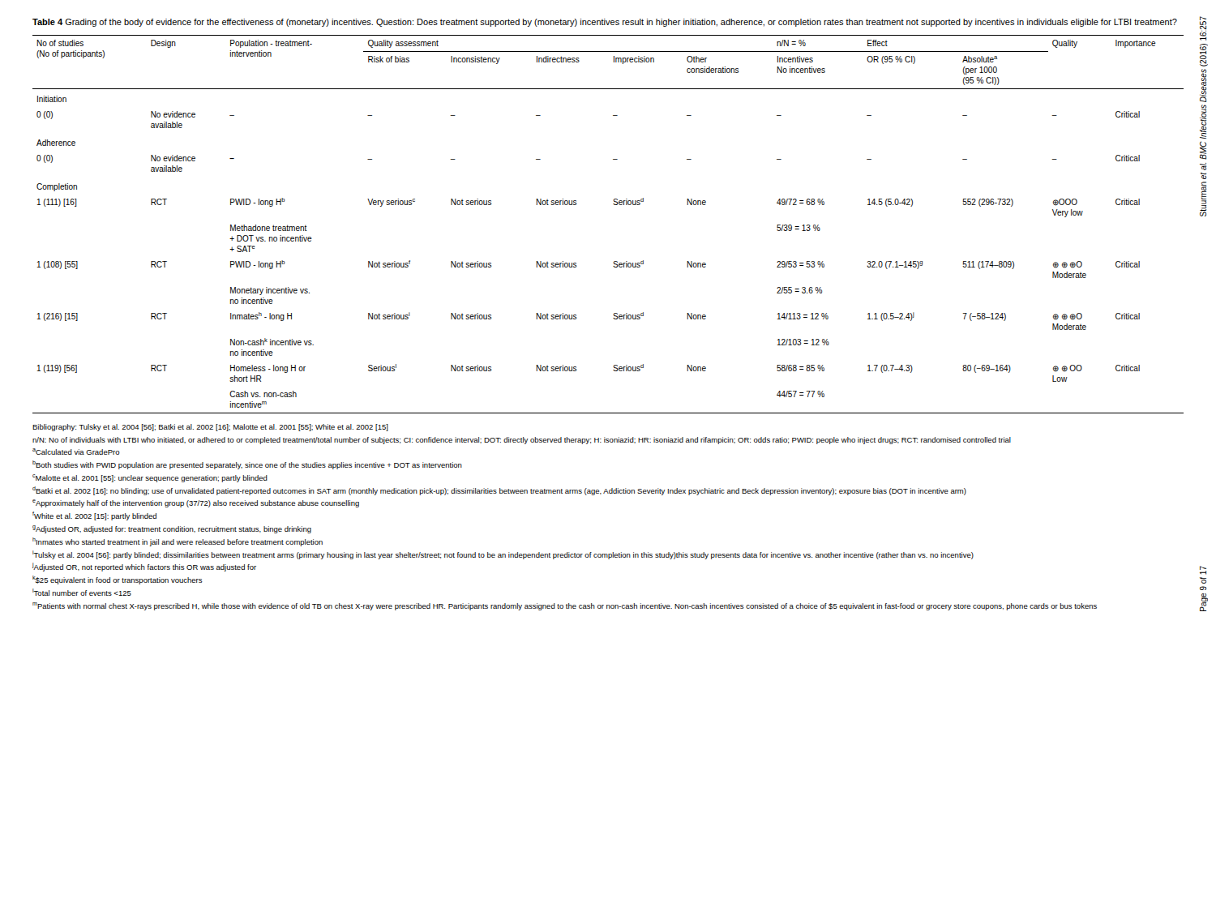Stuurman et al. BMC Infectious Diseases (2016) 16:257
Page 9 of 17
Table 4 Grading of the body of evidence for the effectiveness of (monetary) incentives. Question: Does treatment supported by (monetary) incentives result in higher initiation, adherence, or completion rates than treatment not supported by incentives in individuals eligible for LTBI treatment?
| No of studies (No of participants) | Design | Population - treatment- intervention | Quality assessment | n/N = % | Effect | | Quality | Importance |
| --- | --- | --- | --- | --- | --- | --- | --- | --- |
| Risk of bias | Inconsistency | Indirectness | Imprecision | Other considerations | Incentives No incentives | OR (95 % CI) | Absolute a (per 1000 (95 % CI)) |
| Initiation |
| 0 (0) | No evidence available | – | – | – | – | – | – | – | – | – | – | Critical |
| Adherence |
| 0 (0) | No evidence available | – | – | – | – | – | – | – | – | – | – | Critical |
| Completion |
| 1 (111) [16] | RCT | PWID - long H b | Very serious c | Not serious | Not serious | Serious d | None | 49/72 = 68 % | 14.5 (5.0-42) | 552 (296-732) | ⊕OOO Very low | Critical |
| | | Methadone treatment + DOT vs. no incentive + SAT e | | | | | | 5/39 = 13 % | | | | |
| 1 (108) [55] | RCT | PWID - long H b | Not serious f | Not serious | Not serious | Serious d | None | 29/53 = 53 % | 32.0 (7.1–145) g | 511 (174–809) | ⊕ ⊕ ⊕O Moderate | Critical |
| | | Monetary incentive vs. no incentive | | | | | | 2/55 = 3.6 % | | | | |
| 1 (216) [15] | RCT | Inmates h - long H | Not serious i | Not serious | Not serious | Serious d | None | 14/113 = 12 % | 1.1 (0.5–2.4) j | 7 (−58–124) | ⊕ ⊕ ⊕O Moderate | Critical |
| | | Non-cash k incentive vs. no incentive | | | | | | 12/103 = 12 % | | | | |
| 1 (119) [56] | RCT | Homeless - long H or short HR | Serious l | Not serious | Not serious | Serious d | None | 58/68 = 85 % | 1.7 (0.7–4.3) | 80 (−69–164) | ⊕ ⊕ OO Low | Critical |
| | | Cash vs. non-cash incentive m | | | | | | 44/57 = 77 % | | | | |
Bibliography: Tulsky et al. 2004 [56]; Batki et al. 2002 [16]; Malotte et al. 2001 [55]; White et al. 2002 [15]
n/N: No of individuals with LTBI who initiated, or adhered to or completed treatment/total number of subjects; CI: confidence interval; DOT: directly observed therapy; H: isoniazid; HR: isoniazid and rifampicin; OR: odds ratio; PWID: people who inject drugs; RCT: randomised controlled trial
aCalculated via GradePro
bBoth studies with PWID population are presented separately, since one of the studies applies incentive + DOT as intervention
cMalotte et al. 2001 [55]: unclear sequence generation; partly blinded
dBatki et al. 2002 [16]: no blinding; use of unvalidated patient-reported outcomes in SAT arm (monthly medication pick-up); dissimilarities between treatment arms (age, Addiction Severity Index psychiatric and Beck depression inventory); exposure bias (DOT in incentive arm)
eApproximately half of the intervention group (37/72) also received substance abuse counselling
fWhite et al. 2002 [15]: partly blinded
gAdjusted OR, adjusted for: treatment condition, recruitment status, binge drinking
hInmates who started treatment in jail and were released before treatment completion
iTulsky et al. 2004 [56]: partly blinded; dissimilarities between treatment arms (primary housing in last year shelter/street; not found to be an independent predictor of completion in this study)this study presents data for incentive vs. another incentive (rather than vs. no incentive)
jAdjusted OR, not reported which factors this OR was adjusted for
k$25 equivalent in food or transportation vouchers
lTotal number of events <125
mPatients with normal chest X-rays prescribed H, while those with evidence of old TB on chest X-ray were prescribed HR. Participants randomly assigned to the cash or non-cash incentive. Non-cash incentives consisted of a choice of $5 equivalent in fast-food or grocery store coupons, phone cards or bus tokens